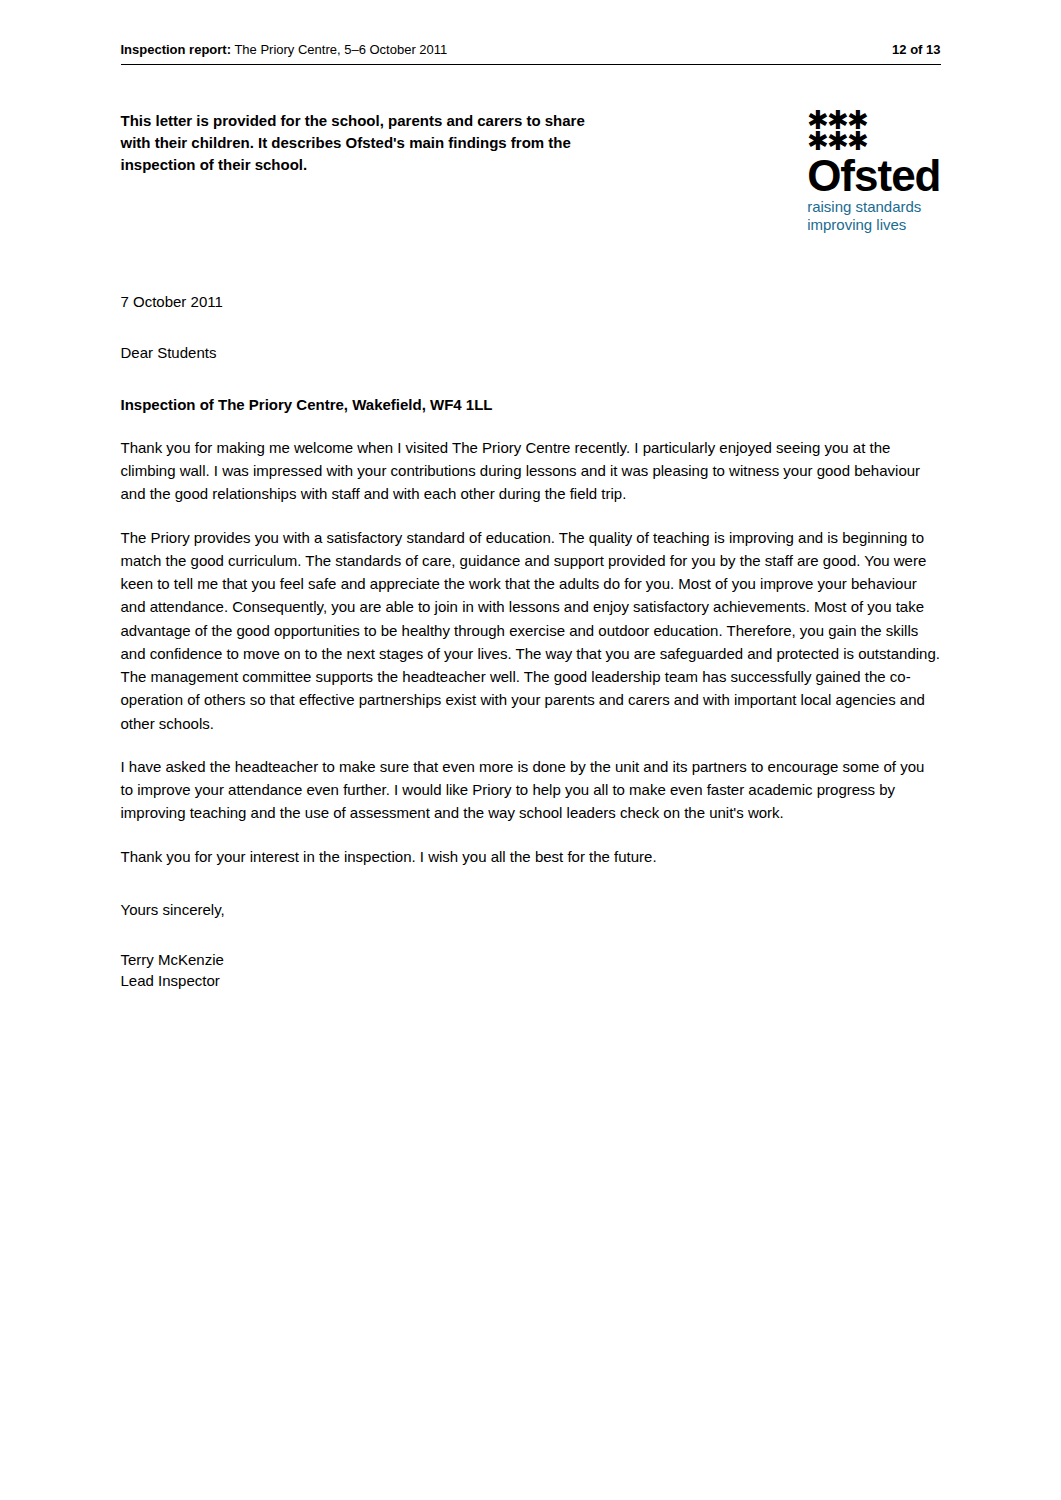Inspection report: The Priory Centre, 5–6 October 2011
12 of 13
This letter is provided for the school, parents and carers to share with their children. It describes Ofsted's main findings from the inspection of their school.
✱✱✱
✱✱✱
Ofsted
raising standards
improving lives
7 October 2011
Dear Students
Inspection of The Priory Centre, Wakefield, WF4 1LL
Thank you for making me welcome when I visited The Priory Centre recently. I particularly enjoyed seeing you at the climbing wall. I was impressed with your contributions during lessons and it was pleasing to witness your good behaviour and the good relationships with staff and with each other during the field trip.
The Priory provides you with a satisfactory standard of education. The quality of teaching is improving and is beginning to match the good curriculum. The standards of care, guidance and support provided for you by the staff are good. You were keen to tell me that you feel safe and appreciate the work that the adults do for you. Most of you improve your behaviour and attendance. Consequently, you are able to join in with lessons and enjoy satisfactory achievements. Most of you take advantage of the good opportunities to be healthy through exercise and outdoor education. Therefore, you gain the skills and confidence to move on to the next stages of your lives. The way that you are safeguarded and protected is outstanding. The management committee supports the headteacher well. The good leadership team has successfully gained the co-operation of others so that effective partnerships exist with your parents and carers and with important local agencies and other schools.
I have asked the headteacher to make sure that even more is done by the unit and its partners to encourage some of you to improve your attendance even further. I would like Priory to help you all to make even faster academic progress by improving teaching and the use of assessment and the way school leaders check on the unit's work.
Thank you for your interest in the inspection. I wish you all the best for the future.
Yours sincerely,
Terry McKenzie
Lead Inspector